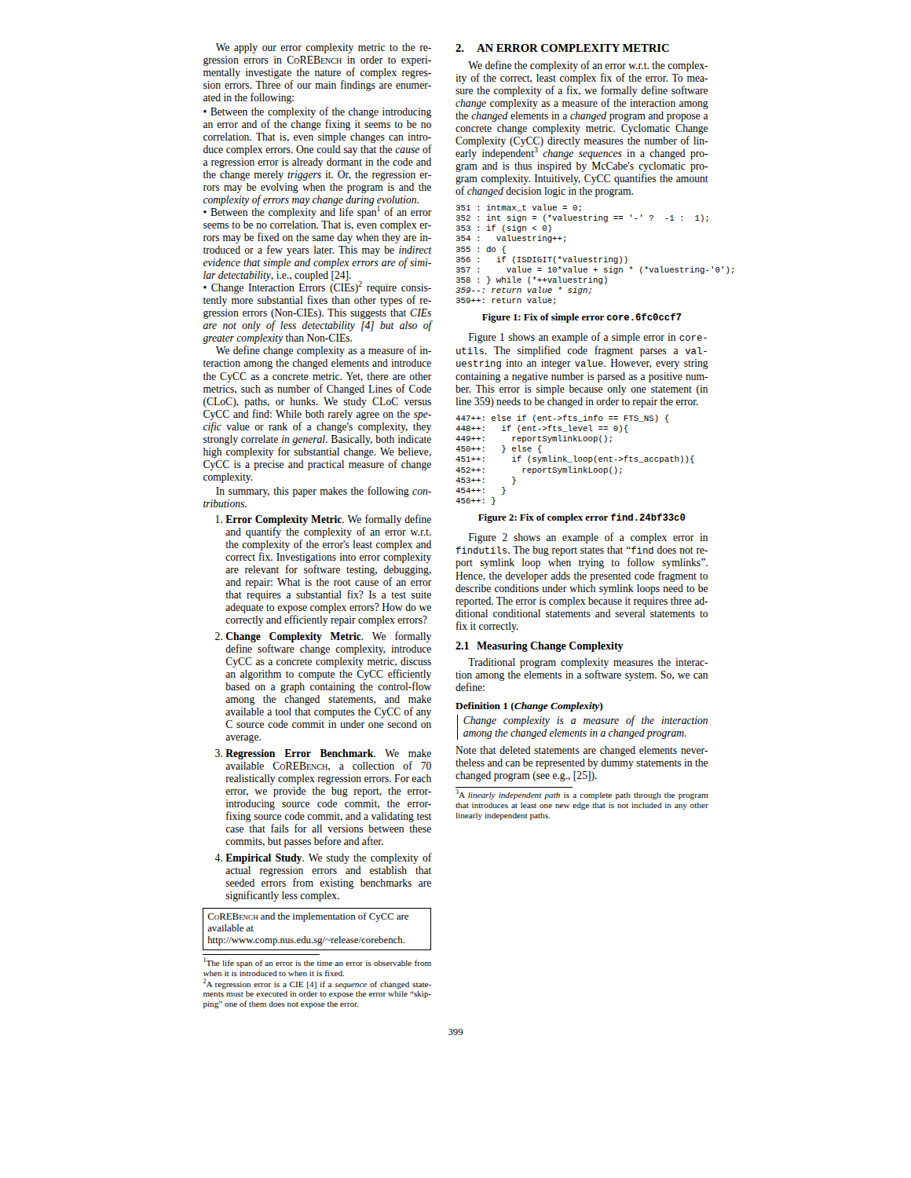We apply our error complexity metric to the regression errors in Co REBench in order to experimentally investigate the nature of complex regression errors. Three of our main findings are enumerated in the following:
• Between the complexity of the change introducing an error and of the change fixing it seems to be no correlation. That is, even simple changes can introduce complex errors. One could say that the cause of a regression error is already dormant in the code and the change merely triggers it. Or, the regression errors may be evolving when the program is and the complexity of errors may change during evolution.
• Between the complexity and life span1 of an error seems to be no correlation. That is, even complex errors may be fixed on the same day when they are introduced or a few years later. This may be indirect evidence that simple and complex errors are of similar detectability, i.e., coupled [24].
• Change Interaction Errors (CIEs)2 require consistently more substantial fixes than other types of regression errors (Non-CIEs). This suggests that CIEs are not only of less detectability [4] but also of greater complexity than Non-CIEs.
We define change complexity as a measure of interaction among the changed elements and introduce the CyCC as a concrete metric. Yet, there are other metrics, such as number of Changed Lines of Code (CLoC), paths, or hunks. We study CLoC versus CyCC and find: While both rarely agree on the specific value or rank of a change's complexity, they strongly correlate in general. Basically, both indicate high complexity for substantial change. We believe, CyCC is a precise and practical measure of change complexity.
In summary, this paper makes the following contributions.
Error Complexity Metric. We formally define and quantify the complexity of an error w.r.t. the complexity of the error's least complex and correct fix. Investigations into error complexity are relevant for software testing, debugging, and repair: What is the root cause of an error that requires a substantial fix? Is a test suite adequate to expose complex errors? How do we correctly and efficiently repair complex errors?
Change Complexity Metric. We formally define software change complexity, introduce CyCC as a concrete complexity metric, discuss an algorithm to compute the CyCC efficiently based on a graph containing the control-flow among the changed statements, and make available a tool that computes the CyCC of any C source code commit in under one second on average.
Regression Error Benchmark. We make available Co REBench, a collection of 70 realistically complex regression errors. For each error, we provide the bug report, the error-introducing source code commit, the error-fixing source code commit, and a validating test case that fails for all versions between these commits, but passes before and after.
Empirical Study. We study the complexity of actual regression errors and establish that seeded errors from existing benchmarks are significantly less complex.
Co REBench and the implementation of CyCC are available at http://www.comp.nus.edu.sg/~release/corebench.
1The life span of an error is the time an error is observable from when it is introduced to when it is fixed.
2A regression error is a CIE [4] if a sequence of changed statements must be executed in order to expose the error while “skipping” one of them does not expose the error.
2. AN ERROR COMPLEXITY METRIC
We define the complexity of an error w.r.t. the complexity of the correct, least complex fix of the error. To measure the complexity of a fix, we formally define software change complexity as a measure of the interaction among the changed elements in a changed program and propose a concrete change complexity metric. Cyclomatic Change Complexity (CyCC) directly measures the number of linearly independent3 change sequences in a changed program and is thus inspired by McCabe's cyclomatic program complexity. Intuitively, CyCC quantifies the amount of changed decision logic in the program.
351 : intmax_t value = 0; 352 : int sign = (*valuestring == '-' ? -1 : 1); 353 : if (sign < 0) 354 : valuestring++; 355 : do { 356 : if (ISDIGIT(*valuestring)) 357 : value = 10*value + sign * (*valuestring-'0'); 358 : } while (*++valuestring) 359--: return value * sign; 359++: return value;
Figure 1: Fix of simple error core.6fc0ccf7
Figure 1 shows an example of a simple error in coreutils. The simplified code fragment parses a valuestring into an integer value. However, every string containing a negative number is parsed as a positive number. This error is simple because only one statement (in line 359) needs to be changed in order to repair the error.
447++: else if (ent->fts_info == FTS_NS) { 448++: if (ent->fts_level == 0){ 449++: reportSymlinkLoop(); 450++: } else { 451++: if (symlink_loop(ent->fts_accpath)){ 452++: reportSymlinkLoop(); 453++: } 454++: } 456++: }
Figure 2: Fix of complex error find.24bf33c0
Figure 2 shows an example of a complex error in findutils. The bug report states that “find does not report symlink loop when trying to follow symlinks”. Hence, the developer adds the presented code fragment to describe conditions under which symlink loops need to be reported. The error is complex because it requires three additional conditional statements and several statements to fix it correctly.
2.1 Measuring Change Complexity
Traditional program complexity measures the interaction among the elements in a software system. So, we can define:
Definition 1 (Change Complexity)
Change complexity is a measure of the interaction among the changed elements in a changed program.
Note that deleted statements are changed elements nevertheless and can be represented by dummy statements in the changed program (see e.g., [25]).
3A linearly independent path is a complete path through the program that introduces at least one new edge that is not included in any other linearly independent paths.
399